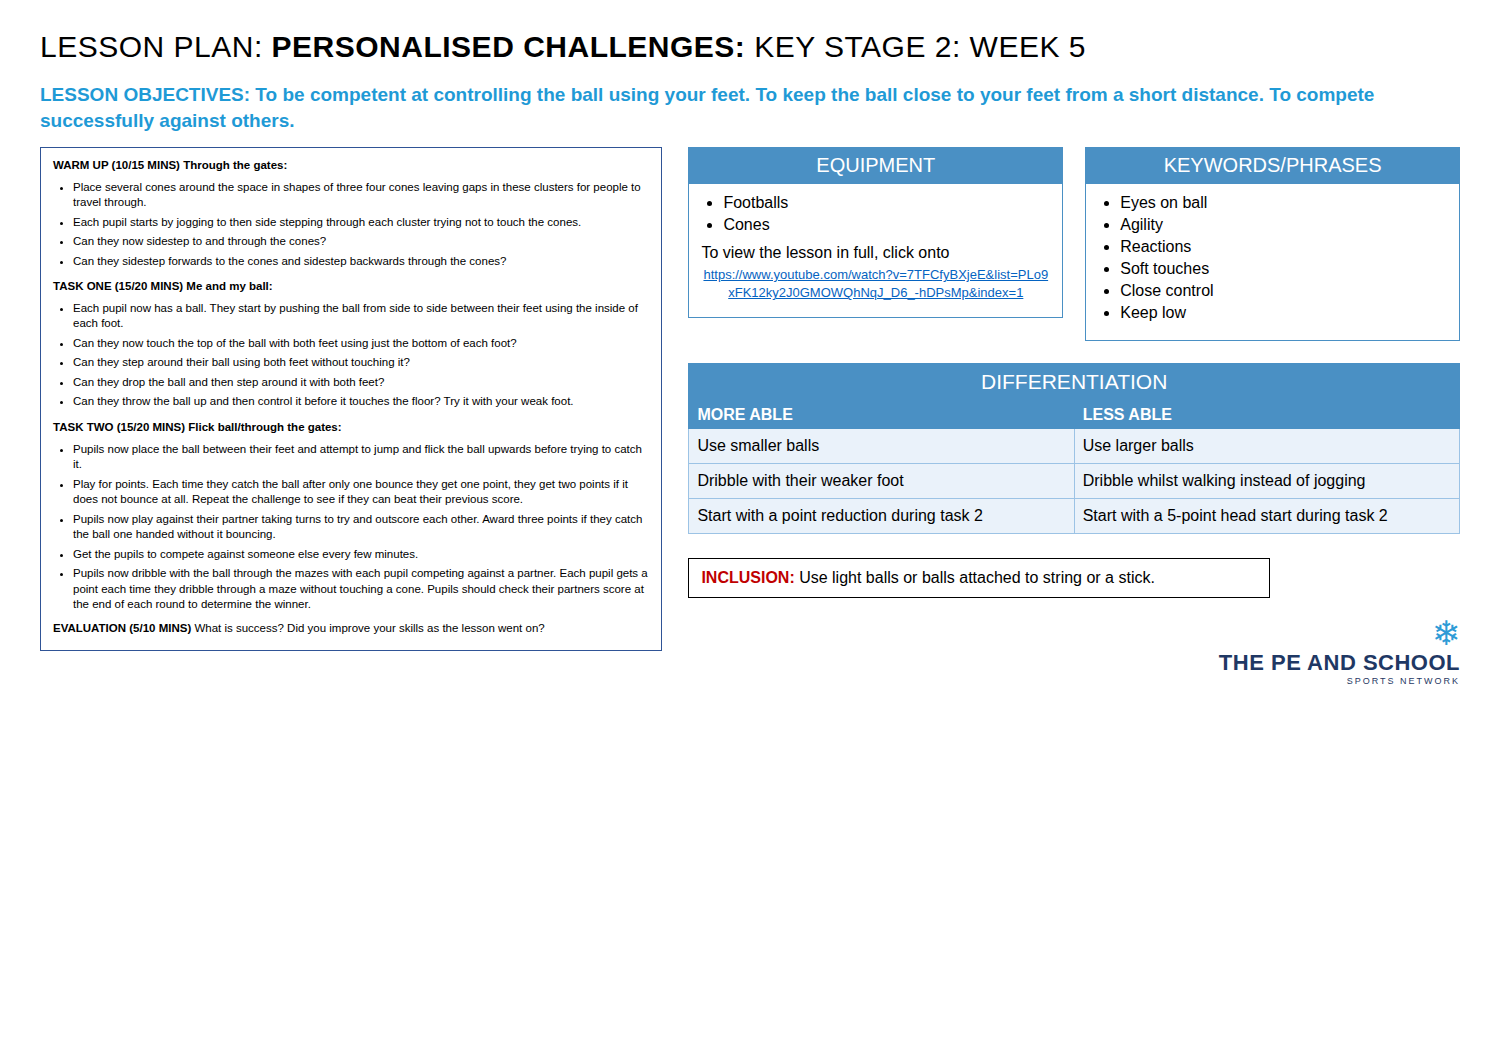LESSON PLAN: PERSONALISED CHALLENGES: KEY STAGE 2: WEEK 5
LESSON OBJECTIVES: To be competent at controlling the ball using your feet. To keep the ball close to your feet from a short distance. To compete successfully against others.
WARM UP (10/15 MINS) Through the gates:
Place several cones around the space in shapes of three four cones leaving gaps in these clusters for people to travel through.
Each pupil starts by jogging to then side stepping through each cluster trying not to touch the cones.
Can they now sidestep to and through the cones?
Can they sidestep forwards to the cones and sidestep backwards through the cones?
TASK ONE (15/20 MINS) Me and my ball:
Each pupil now has a ball. They start by pushing the ball from side to side between their feet using the inside of each foot.
Can they now touch the top of the ball with both feet using just the bottom of each foot?
Can they step around their ball using both feet without touching it?
Can they drop the ball and then step around it with both feet?
Can they throw the ball up and then control it before it touches the floor? Try it with your weak foot.
TASK TWO (15/20 MINS) Flick ball/through the gates:
Pupils now place the ball between their feet and attempt to jump and flick the ball upwards before trying to catch it.
Play for points. Each time they catch the ball after only one bounce they get one point, they get two points if it does not bounce at all. Repeat the challenge to see if they can beat their previous score.
Pupils now play against their partner taking turns to try and outscore each other. Award three points if they catch the ball one handed without it bouncing.
Get the pupils to compete against someone else every few minutes.
Pupils now dribble with the ball through the mazes with each pupil competing against a partner. Each pupil gets a point each time they dribble through a maze without touching a cone. Pupils should check their partners score at the end of each round to determine the winner.
EVALUATION (5/10 MINS) What is success? Did you improve your skills as the lesson went on?
EQUIPMENT
Footballs
Cones
To view the lesson in full, click onto
https://www.youtube.com/watch?v=7TFCfyBXjeE&list=PLo9xFK12ky2J0GMOWQhNqJ_D6_-hDPsMp&index=1
KEYWORDS/PHRASES
Eyes on ball
Agility
Reactions
Soft touches
Close control
Keep low
DIFFERENTIATION
| MORE ABLE | LESS ABLE |
| --- | --- |
| Use smaller balls | Use larger balls |
| Dribble with their weaker foot | Dribble whilst walking instead of jogging |
| Start with a point reduction during task 2 | Start with a 5-point head start during task 2 |
INCLUSION: Use light balls or balls attached to string or a stick.
❄
THE PE AND SCHOOL
SPORTS NETWORK